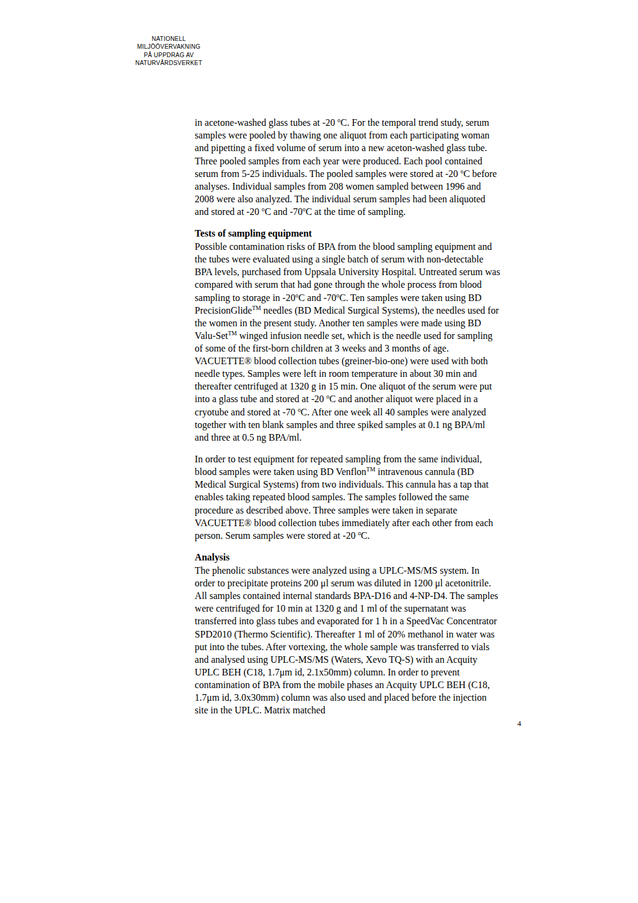NATIONELL
MILJÖÖVERVAKNING
PÅ UPPDRAG AV
NATURVÅRDSVERKET
in acetone-washed glass tubes at -20 oC. For the temporal trend study, serum samples were pooled by thawing one aliquot from each participating woman and pipetting a fixed volume of serum into a new aceton-washed glass tube. Three pooled samples from each year were produced. Each pool contained serum from 5-25 individuals. The pooled samples were stored at -20 oC before analyses. Individual samples from 208 women sampled between 1996 and 2008 were also analyzed. The individual serum samples had been aliquoted and stored at -20 oC and -70oC at the time of sampling.
Tests of sampling equipment
Possible contamination risks of BPA from the blood sampling equipment and the tubes were evaluated using a single batch of serum with non-detectable BPA levels, purchased from Uppsala University Hospital. Untreated serum was compared with serum that had gone through the whole process from blood sampling to storage in -20oC and -70oC. Ten samples were taken using BD PrecisionGlideTM needles (BD Medical Surgical Systems), the needles used for the women in the present study. Another ten samples were made using BD Valu-SetTM winged infusion needle set, which is the needle used for sampling of some of the first-born children at 3 weeks and 3 months of age. VACUETTE® blood collection tubes (greiner-bio-one) were used with both needle types. Samples were left in room temperature in about 30 min and thereafter centrifuged at 1320 g in 15 min. One aliquot of the serum were put into a glass tube and stored at -20 oC and another aliquot were placed in a cryotube and stored at -70 oC. After one week all 40 samples were analyzed together with ten blank samples and three spiked samples at 0.1 ng BPA/ml and three at 0.5 ng BPA/ml.
In order to test equipment for repeated sampling from the same individual, blood samples were taken using BD VenflonTM intravenous cannula (BD Medical Surgical Systems) from two individuals. This cannula has a tap that enables taking repeated blood samples. The samples followed the same procedure as described above. Three samples were taken in separate VACUETTE® blood collection tubes immediately after each other from each person. Serum samples were stored at -20 oC.
Analysis
The phenolic substances were analyzed using a UPLC-MS/MS system. In order to precipitate proteins 200 μl serum was diluted in 1200 μl acetonitrile. All samples contained internal standards BPA-D16 and 4-NP-D4. The samples were centrifuged for 10 min at 1320 g and 1 ml of the supernatant was transferred into glass tubes and evaporated for 1 h in a SpeedVac Concentrator SPD2010 (Thermo Scientific). Thereafter 1 ml of 20% methanol in water was put into the tubes. After vortexing, the whole sample was transferred to vials and analysed using UPLC-MS/MS (Waters, Xevo TQ-S) with an Acquity UPLC BEH (C18, 1.7μm id, 2.1x50mm) column. In order to prevent contamination of BPA from the mobile phases an Acquity UPLC BEH (C18, 1.7μm id, 3.0x30mm) column was also used and placed before the injection site in the UPLC. Matrix matched
4